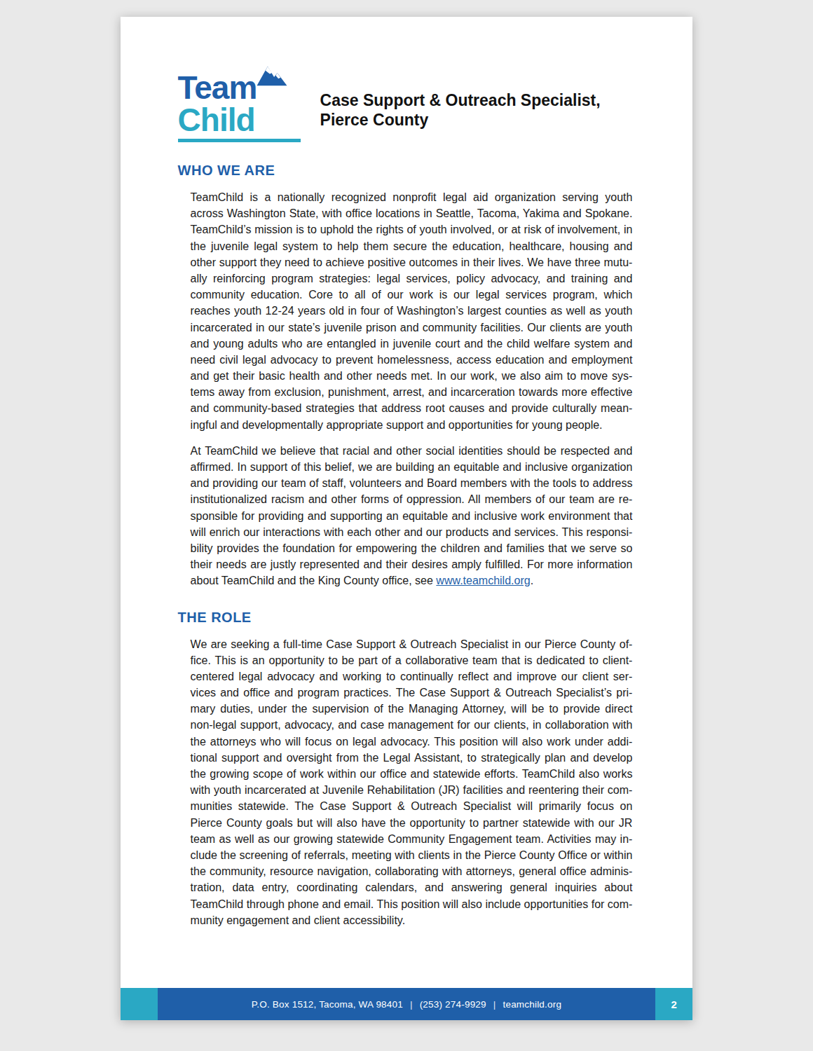Team Child
Case Support & Outreach Specialist, Pierce County
WHO WE ARE
TeamChild is a nationally recognized nonprofit legal aid organization serving youth across Washington State, with office locations in Seattle, Tacoma, Yakima and Spokane. TeamChild’s mission is to uphold the rights of youth involved, or at risk of involvement, in the juvenile legal system to help them secure the education, healthcare, housing and other support they need to achieve positive outcomes in their lives. We have three mutually reinforcing program strategies: legal services, policy advocacy, and training and community education. Core to all of our work is our legal services program, which reaches youth 12-24 years old in four of Washington’s largest counties as well as youth incarcerated in our state’s juvenile prison and community facilities. Our clients are youth and young adults who are entangled in juvenile court and the child welfare system and need civil legal advocacy to prevent homelessness, access education and employment and get their basic health and other needs met. In our work, we also aim to move systems away from exclusion, punishment, arrest, and incarceration towards more effective and community-based strategies that address root causes and provide culturally meaningful and developmentally appropriate support and opportunities for young people.
At TeamChild we believe that racial and other social identities should be respected and affirmed. In support of this belief, we are building an equitable and inclusive organization and providing our team of staff, volunteers and Board members with the tools to address institutionalized racism and other forms of oppression. All members of our team are responsible for providing and supporting an equitable and inclusive work environment that will enrich our interactions with each other and our products and services. This responsibility provides the foundation for empowering the children and families that we serve so their needs are justly represented and their desires amply fulfilled. For more information about TeamChild and the King County office, see www.teamchild.org.
THE ROLE
We are seeking a full-time Case Support & Outreach Specialist in our Pierce County office. This is an opportunity to be part of a collaborative team that is dedicated to client-centered legal advocacy and working to continually reflect and improve our client services and office and program practices. The Case Support & Outreach Specialist’s primary duties, under the supervision of the Managing Attorney, will be to provide direct non-legal support, advocacy, and case management for our clients, in collaboration with the attorneys who will focus on legal advocacy. This position will also work under additional support and oversight from the Legal Assistant, to strategically plan and develop the growing scope of work within our office and statewide efforts. TeamChild also works with youth incarcerated at Juvenile Rehabilitation (JR) facilities and reentering their communities statewide. The Case Support & Outreach Specialist will primarily focus on Pierce County goals but will also have the opportunity to partner statewide with our JR team as well as our growing statewide Community Engagement team. Activities may include the screening of referrals, meeting with clients in the Pierce County Office or within the community, resource navigation, collaborating with attorneys, general office administration, data entry, coordinating calendars, and answering general inquiries about TeamChild through phone and email. This position will also include opportunities for community engagement and client accessibility.
P.O. Box 1512, Tacoma, WA 98401 | (253) 274-9929 | teamchild.org
2